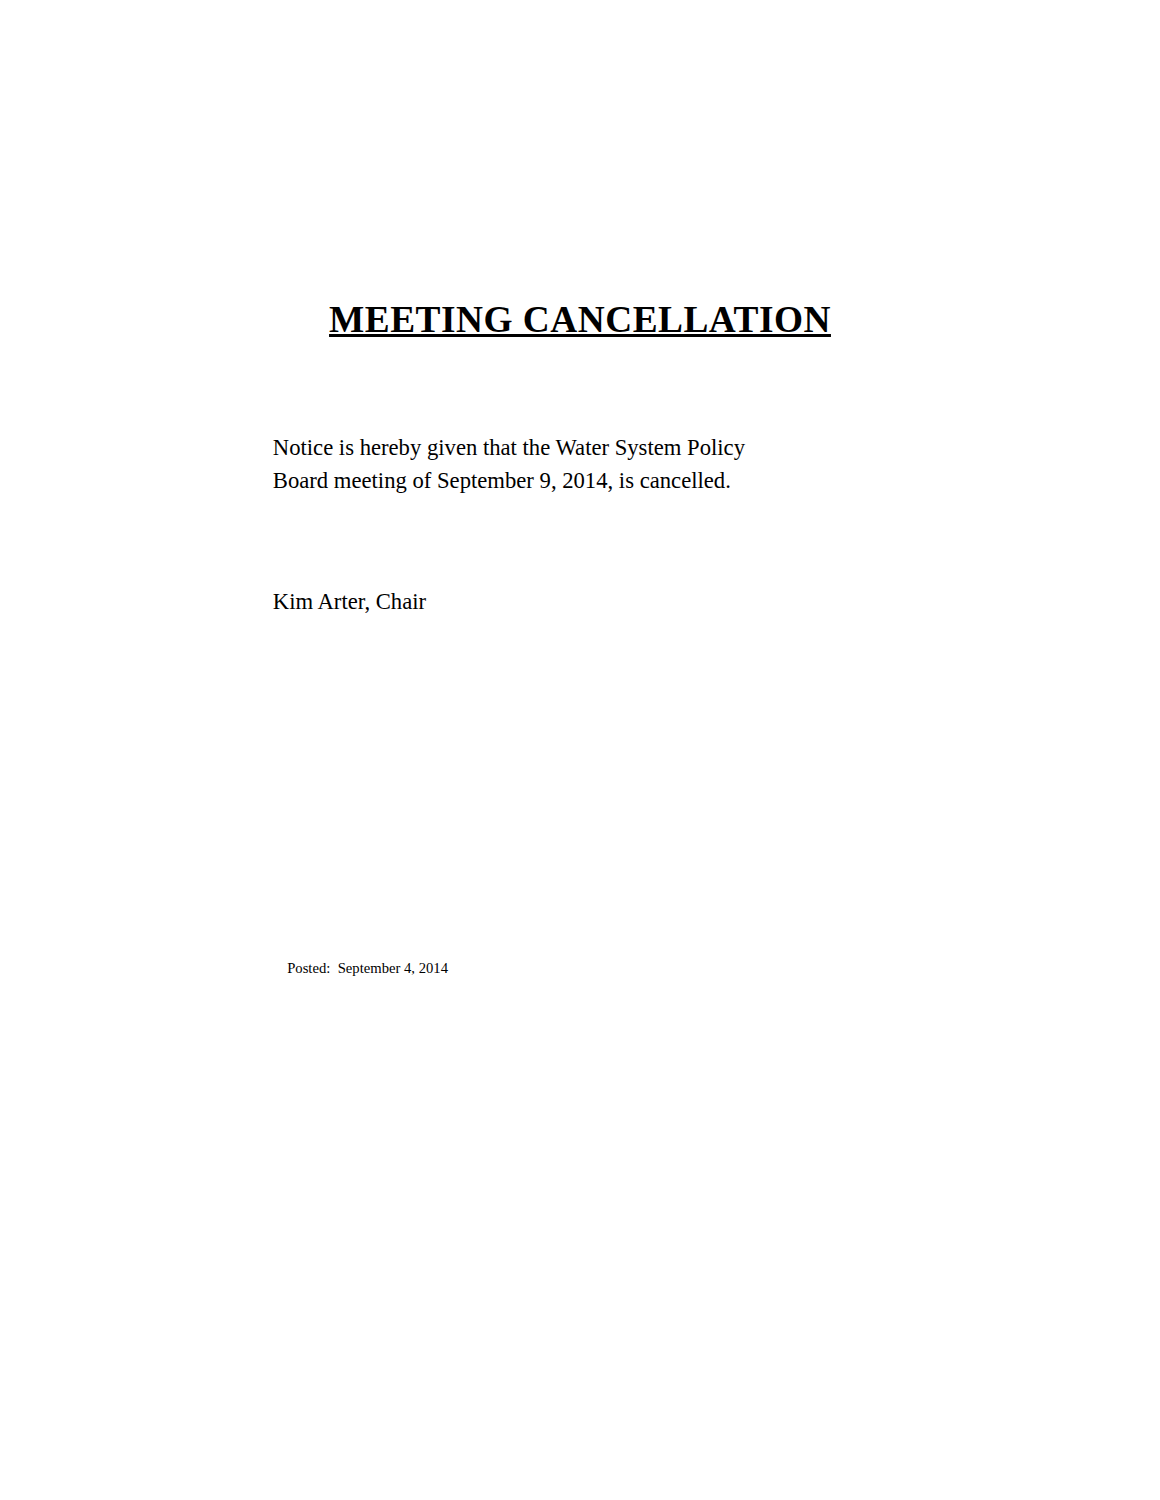MEETING CANCELLATION
Notice is hereby given that the Water System Policy Board meeting of September 9, 2014, is cancelled.
Kim Arter, Chair
Posted: September 4, 2014